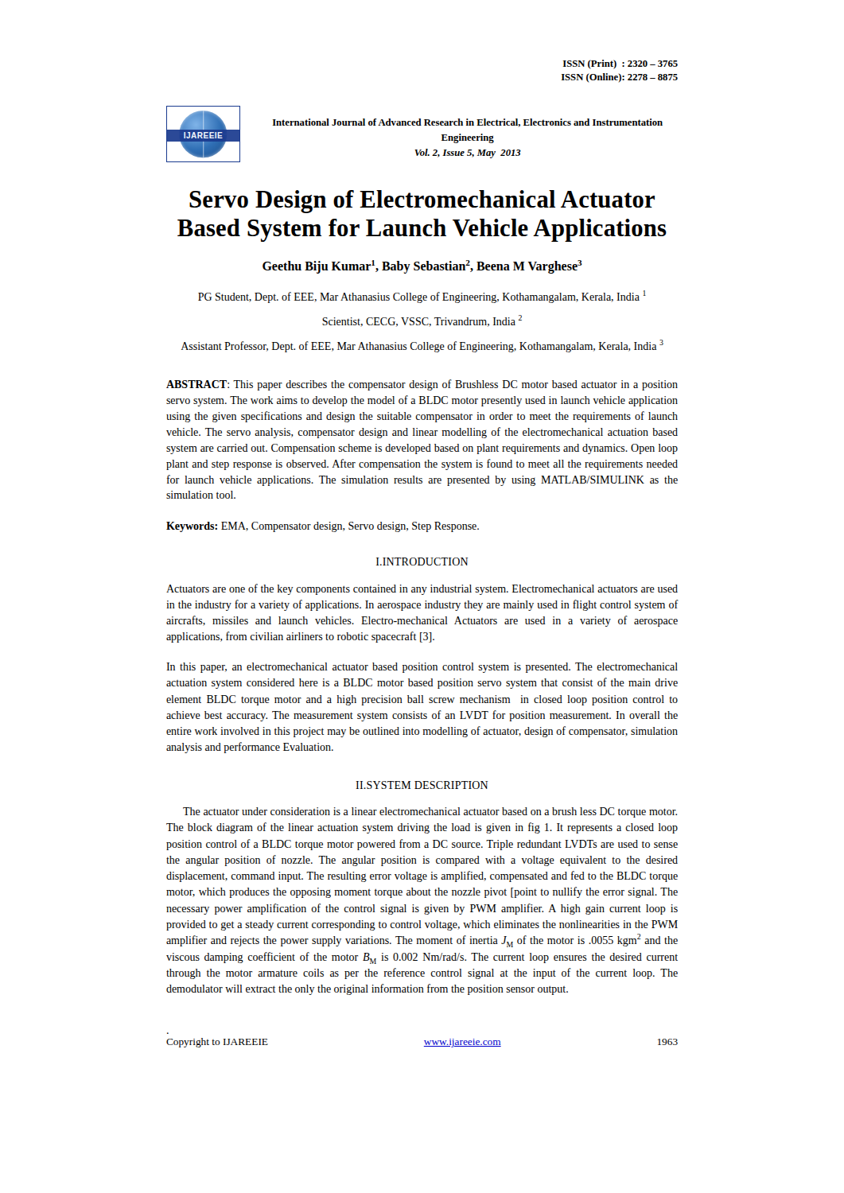ISSN (Print) : 2320 – 3765
ISSN (Online): 2278 – 8875
IJAREEIE
International Journal of Advanced Research in Electrical, Electronics and Instrumentation Engineering
Vol. 2, Issue 5, May 2013
Servo Design of Electromechanical Actuator Based System for Launch Vehicle Applications
Geethu Biju Kumar1, Baby Sebastian2, Beena M Varghese3
PG Student, Dept. of EEE, Mar Athanasius College of Engineering, Kothamangalam, Kerala, India 1
Scientist, CECG, VSSC, Trivandrum, India 2
Assistant Professor, Dept. of EEE, Mar Athanasius College of Engineering, Kothamangalam, Kerala, India 3
ABSTRACT: This paper describes the compensator design of Brushless DC motor based actuator in a position servo system. The work aims to develop the model of a BLDC motor presently used in launch vehicle application using the given specifications and design the suitable compensator in order to meet the requirements of launch vehicle. The servo analysis, compensator design and linear modelling of the electromechanical actuation based system are carried out. Compensation scheme is developed based on plant requirements and dynamics. Open loop plant and step response is observed. After compensation the system is found to meet all the requirements needed for launch vehicle applications. The simulation results are presented by using MATLAB/SIMULINK as the simulation tool.
Keywords: EMA, Compensator design, Servo design, Step Response.
I.INTRODUCTION
Actuators are one of the key components contained in any industrial system. Electromechanical actuators are used in the industry for a variety of applications. In aerospace industry they are mainly used in flight control system of aircrafts, missiles and launch vehicles. Electro-mechanical Actuators are used in a variety of aerospace applications, from civilian airliners to robotic spacecraft [3].
In this paper, an electromechanical actuator based position control system is presented. The electromechanical actuation system considered here is a BLDC motor based position servo system that consist of the main drive element BLDC torque motor and a high precision ball screw mechanism in closed loop position control to achieve best accuracy. The measurement system consists of an LVDT for position measurement. In overall the entire work involved in this project may be outlined into modelling of actuator, design of compensator, simulation analysis and performance Evaluation.
II.SYSTEM DESCRIPTION
The actuator under consideration is a linear electromechanical actuator based on a brush less DC torque motor. The block diagram of the linear actuation system driving the load is given in fig 1. It represents a closed loop position control of a BLDC torque motor powered from a DC source. Triple redundant LVDTs are used to sense the angular position of nozzle. The angular position is compared with a voltage equivalent to the desired displacement, command input. The resulting error voltage is amplified, compensated and fed to the BLDC torque motor, which produces the opposing moment torque about the nozzle pivot [point to nullify the error signal. The necessary power amplification of the control signal is given by PWM amplifier. A high gain current loop is provided to get a steady current corresponding to control voltage, which eliminates the nonlinearities in the PWM amplifier and rejects the power supply variations. The moment of inertia JM of the motor is .0055 kgm2 and the viscous damping coefficient of the motor BM is 0.002 Nm/rad/s. The current loop ensures the desired current through the motor armature coils as per the reference control signal at the input of the current loop. The demodulator will extract the only the original information from the position sensor output.
.
Copyright to IJAREEIE
www.ijareeie.com
1963